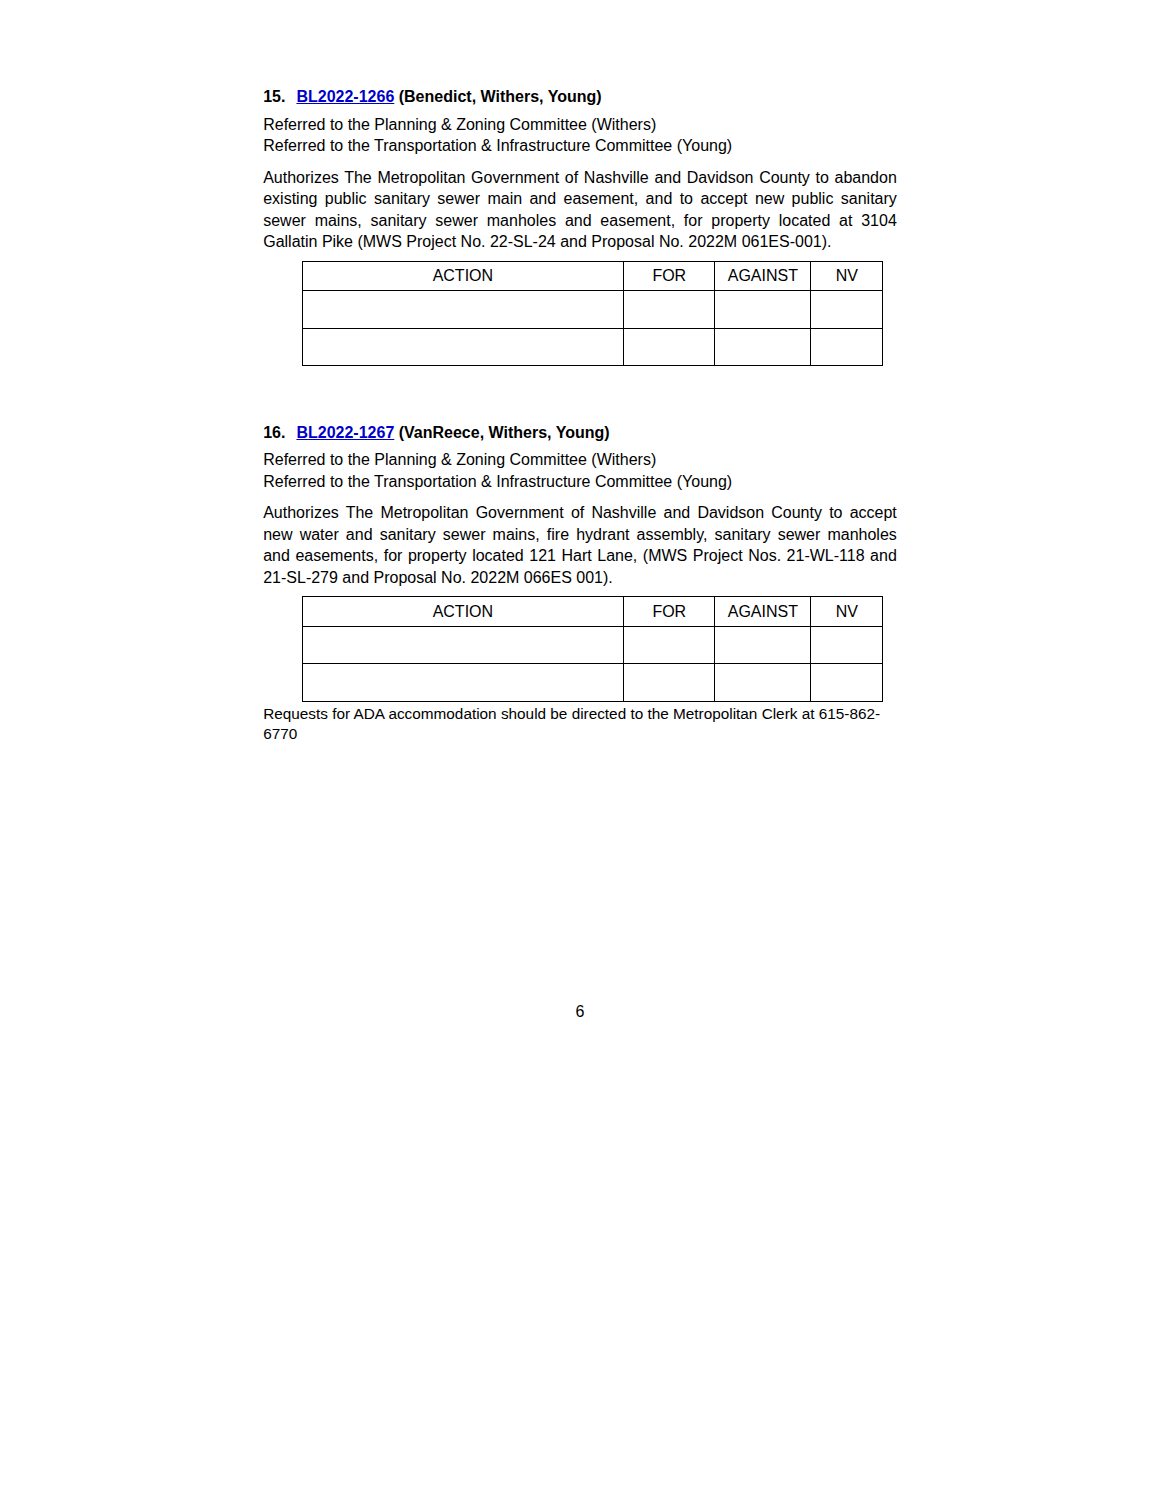15. BL2022-1266 (Benedict, Withers, Young)
Referred to the Planning & Zoning Committee (Withers)
Referred to the Transportation & Infrastructure Committee (Young)
Authorizes The Metropolitan Government of Nashville and Davidson County to abandon existing public sanitary sewer main and easement, and to accept new public sanitary sewer mains, sanitary sewer manholes and easement, for property located at 3104 Gallatin Pike (MWS Project No. 22-SL-24 and Proposal No. 2022M 061ES-001).
| ACTION | FOR | AGAINST | NV |
| --- | --- | --- | --- |
16. BL2022-1267 (VanReece, Withers, Young)
Referred to the Planning & Zoning Committee (Withers)
Referred to the Transportation & Infrastructure Committee (Young)
Authorizes The Metropolitan Government of Nashville and Davidson County to accept new water and sanitary sewer mains, fire hydrant assembly, sanitary sewer manholes and easements, for property located 121 Hart Lane, (MWS Project Nos. 21-WL-118 and 21-SL-279 and Proposal No. 2022M 066ES 001).
| ACTION | FOR | AGAINST | NV |
| --- | --- | --- | --- |
Requests for ADA accommodation should be directed to the Metropolitan Clerk at 615-862-6770
6